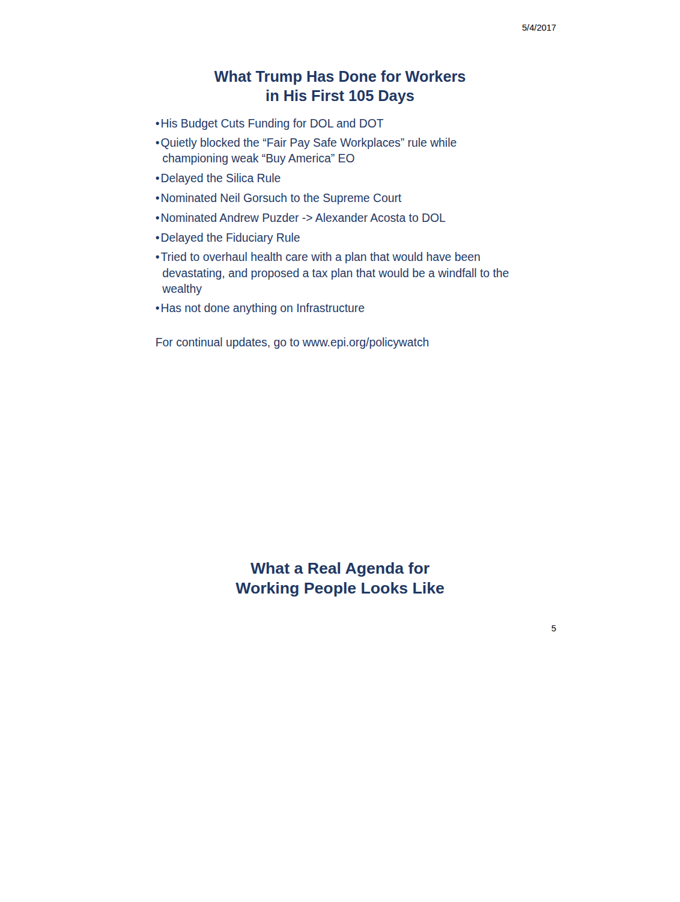5/4/2017
What Trump Has Done for Workers
in His First 105 Days
His Budget Cuts Funding for DOL and DOT
Quietly blocked the “Fair Pay Safe Workplaces” rule while championing weak “Buy America” EO
Delayed the Silica Rule
Nominated Neil Gorsuch to the Supreme Court
Nominated Andrew Puzder -> Alexander Acosta to DOL
Delayed the Fiduciary Rule
Tried to overhaul health care with a plan that would have been devastating, and proposed a tax plan that would be a windfall to the wealthy
Has not done anything on Infrastructure
For continual updates, go to www.epi.org/policywatch
What a Real Agenda for
Working People Looks Like
5